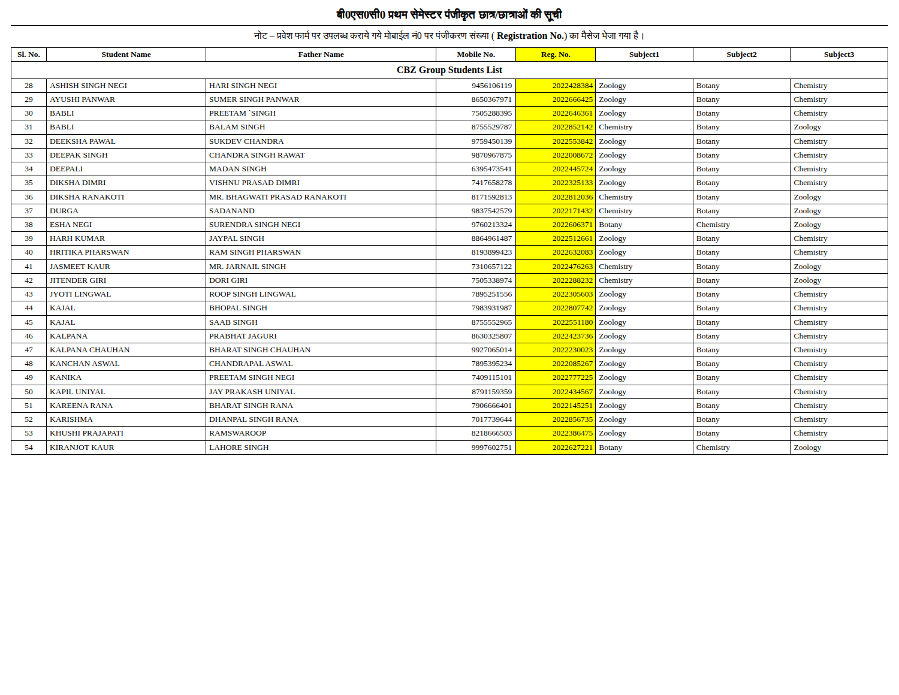बी0एस0सी0 प्रथम सेमेस्टर पंजीकृत छात्र/छात्राओं की सूची
नोट – प्रवेश फार्म पर उपलब्ध कराये गये मोबाईल नं0 पर पंजीकरण संख्या ( Registration No.) का मैसेज भेजा गया है।
| Sl. No. | Student Name | Father Name | Mobile No. | Reg. No. | Subject1 | Subject2 | Subject3 |
| --- | --- | --- | --- | --- | --- | --- | --- |
| CBZ Group Students List |
| 28 | ASHISH SINGH NEGI | HARI SINGH NEGI | 9456106119 | 2022428384 | Zoology | Botany | Chemistry |
| 29 | AYUSHI PANWAR | SUMER SINGH PANWAR | 8650367971 | 2022666425 | Zoology | Botany | Chemistry |
| 30 | BABLI | PREETAM `SINGH | 7505288395 | 2022646361 | Zoology | Botany | Chemistry |
| 31 | BABLI | BALAM SINGH | 8755529787 | 2022852142 | Chemistry | Botany | Zoology |
| 32 | DEEKSHA PAWAL | SUKDEV CHANDRA | 9759450139 | 2022553842 | Zoology | Botany | Chemistry |
| 33 | DEEPAK SINGH | CHANDRA SINGH RAWAT | 9870967875 | 2022008672 | Zoology | Botany | Chemistry |
| 34 | DEEPALI | MADAN SINGH | 6395473541 | 2022445724 | Zoology | Botany | Chemistry |
| 35 | DIKSHA DIMRI | VISHNU PRASAD DIMRI | 7417658278 | 2022325133 | Zoology | Botany | Chemistry |
| 36 | DIKSHA RANAKOTI | MR. BHAGWATI PRASAD RANAKOTI | 8171592813 | 2022812036 | Chemistry | Botany | Zoology |
| 37 | DURGA | SADANAND | 9837542579 | 2022171432 | Chemistry | Botany | Zoology |
| 38 | ESHA NEGI | SURENDRA SINGH NEGI | 9760213324 | 2022606371 | Botany | Chemistry | Zoology |
| 39 | HARH KUMAR | JAYPAL SINGH | 8864961487 | 2022512661 | Zoology | Botany | Chemistry |
| 40 | HRITIKA PHARSWAN | RAM SINGH PHARSWAN | 8193899423 | 2022632083 | Zoology | Botany | Chemistry |
| 41 | JASMEET KAUR | MR. JARNAIL SINGH | 7310657122 | 2022476263 | Chemistry | Botany | Zoology |
| 42 | JITENDER GIRI | DORI GIRI | 7505338974 | 2022288232 | Chemistry | Botany | Zoology |
| 43 | JYOTI LINGWAL | ROOP SINGH LINGWAL | 7895251556 | 2022305603 | Zoology | Botany | Chemistry |
| 44 | KAJAL | BHOPAL SINGH | 7983931987 | 2022807742 | Zoology | Botany | Chemistry |
| 45 | KAJAL | SAAB SINGH | 8755552965 | 2022551180 | Zoology | Botany | Chemistry |
| 46 | KALPANA | PRABHAT JAGURI | 8630325807 | 2022423736 | Zoology | Botany | Chemistry |
| 47 | KALPANA CHAUHAN | BHARAT SINGH CHAUHAN | 9927065014 | 2022230023 | Zoology | Botany | Chemistry |
| 48 | KANCHAN ASWAL | CHANDRAPAL ASWAL | 7895395234 | 2022085267 | Zoology | Botany | Chemistry |
| 49 | KANIKA | PREETAM SINGH NEGI | 7409115101 | 2022777225 | Zoology | Botany | Chemistry |
| 50 | KAPIL UNIYAL | JAY PRAKASH UNIYAL | 8791159359 | 2022434567 | Zoology | Botany | Chemistry |
| 51 | KAREENA RANA | BHARAT SINGH RANA | 7906666401 | 2022145251 | Zoology | Botany | Chemistry |
| 52 | KARISHMA | DHANPAL SINGH RANA | 7017739644 | 2022856735 | Zoology | Botany | Chemistry |
| 53 | KHUSHI PRAJAPATI | RAMSWAROOP | 8218666503 | 2022386475 | Zoology | Botany | Chemistry |
| 54 | KIRANJOT KAUR | LAHORE SINGH | 9997602751 | 2022627221 | Botany | Chemistry | Zoology |